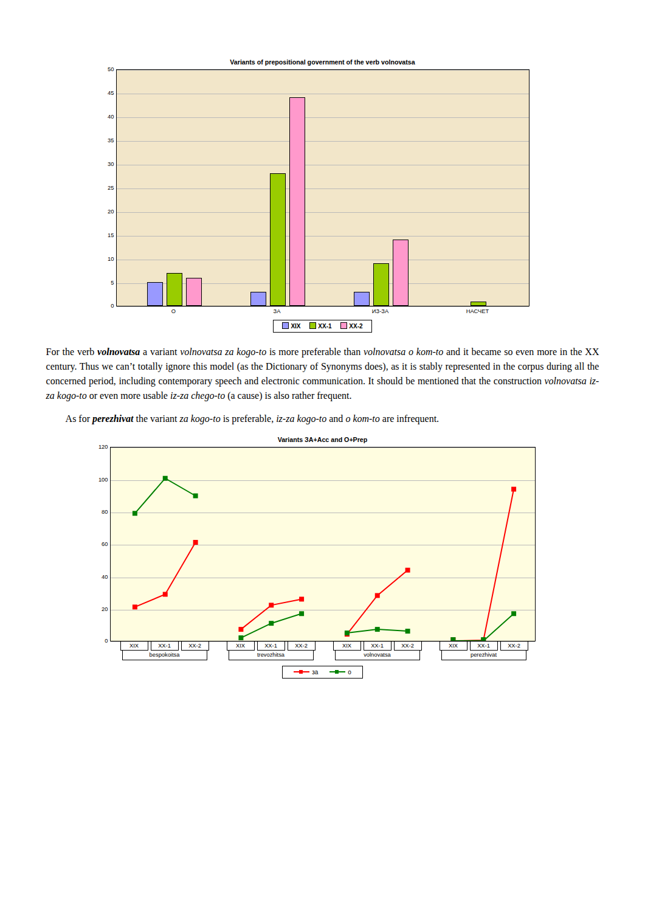Variants of prepositional government of the verb volnovatsa
50
45
40
35
30
25
20
15
10
5
0
Group 1 : О (5, 7, 6)
Group 2 : ЗА (3, 28, 44)
Group 3 : ИЗ-ЗА (3, 9, 14)
Group 4 : НАСЧЕТ (0, 1, 0)
О ЗА ИЗ-ЗА НАСЧЕТ
XIX XX-1 XX-2
For the verb volnovatsa a variant volnovatsa za kogo-to is more preferable than volnovatsa o kom-to and it became so even more in the XX century. Thus we can’t totally ignore this model (as the Dictionary of Synonyms does), as it is stably represented in the corpus during all the concerned period, including contemporary speech and electronic communication. It should be mentioned that the construction volnovatsa iz-za kogo-to or even more usable iz-za chego-to (a cause) is also rather frequent.
As for perezhivat the variant za kogo-to is preferable, iz-za kogo-to and o kom-to are infrequent.
Variants ЗА+Acc and О+Prep
120
100
80
60
40
20
0
x positions (px) for the 12 ticks: bespokoitsa : 40, 90, 140 trevozhitsa : 215, 265, 315 volnovatsa : 390, 440, 490 perezhivat : 565, 615, 665 y = 320 - value*(320/120) = 320 - value*2.6667
XIX XX-1 XX-2 XIX XX-1 XX-2 XIX XX-1 XX-2 XIX XX-1 XX-2 bespokoitsa trevozhitsa volnovatsa perezhivat
за о